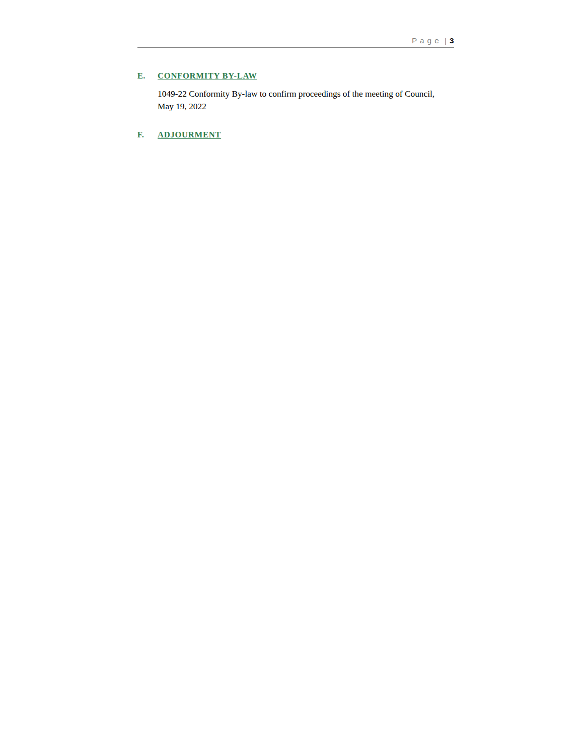P a g e | 3
E.
CONFORMITY BY-LAW
1049-22 Conformity By-law to confirm proceedings of the meeting of Council, May 19, 2022
F.
ADJOURMENT